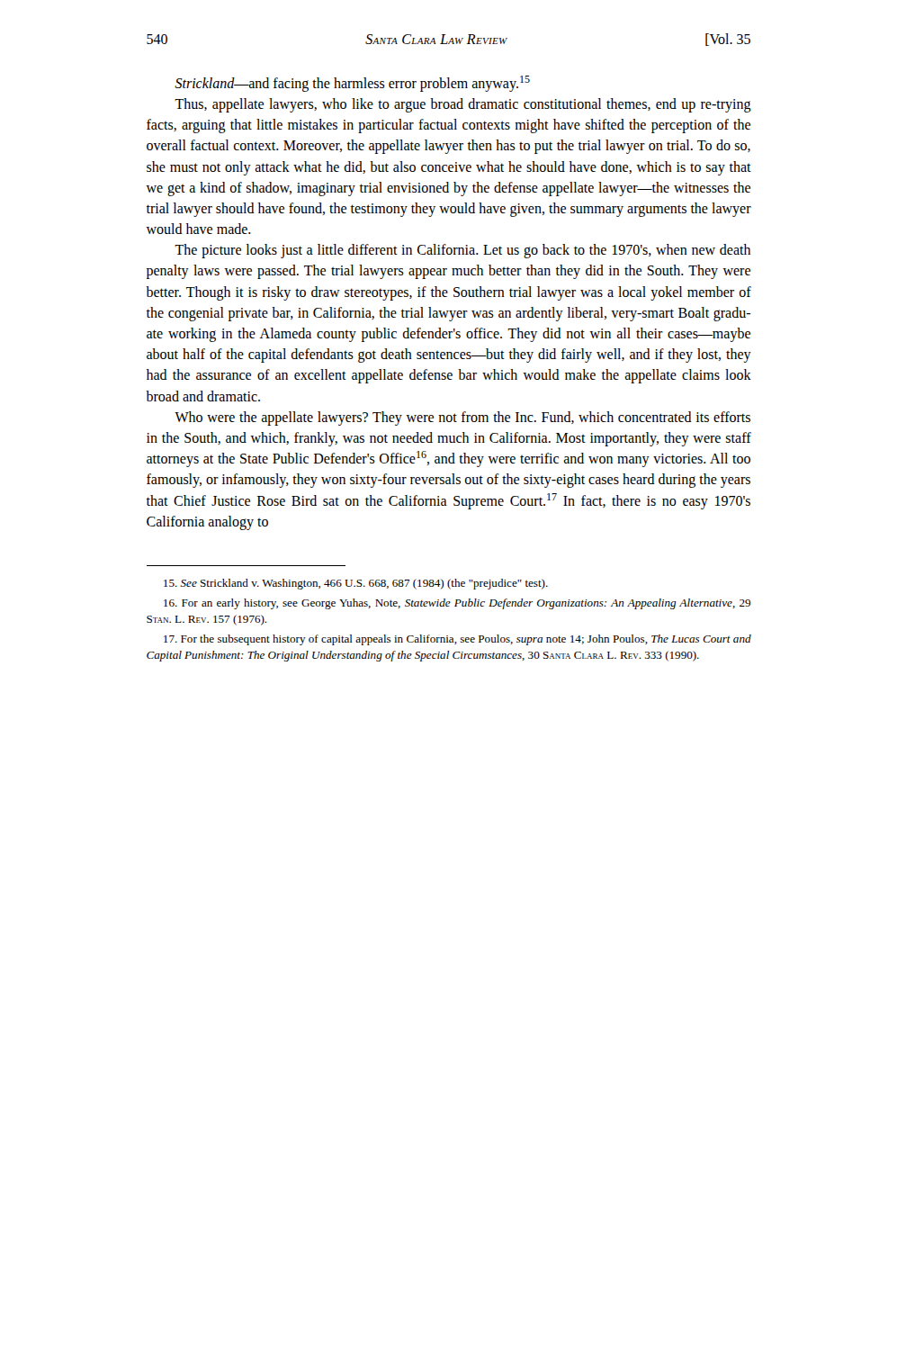540 Santa Clara Law Review [Vol. 35
Strickland—and facing the harmless error problem anyway.15
Thus, appellate lawyers, who like to argue broad dramatic constitutional themes, end up re-trying facts, arguing that little mistakes in particular factual contexts might have shifted the perception of the overall factual context. Moreover, the appellate lawyer then has to put the trial lawyer on trial. To do so, she must not only attack what he did, but also conceive what he should have done, which is to say that we get a kind of shadow, imaginary trial envisioned by the defense appellate lawyer—the witnesses the trial lawyer should have found, the testimony they would have given, the summary arguments the lawyer would have made.
The picture looks just a little different in California. Let us go back to the 1970's, when new death penalty laws were passed. The trial lawyers appear much better than they did in the South. They were better. Though it is risky to draw stereotypes, if the Southern trial lawyer was a local yokel member of the congenial private bar, in California, the trial lawyer was an ardently liberal, very-smart Boalt graduate working in the Alameda county public defender's office. They did not win all their cases—maybe about half of the capital defendants got death sentences—but they did fairly well, and if they lost, they had the assurance of an excellent appellate defense bar which would make the appellate claims look broad and dramatic.
Who were the appellate lawyers? They were not from the Inc. Fund, which concentrated its efforts in the South, and which, frankly, was not needed much in California. Most importantly, they were staff attorneys at the State Public Defender's Office16, and they were terrific and won many victories. All too famously, or infamously, they won sixty-four reversals out of the sixty-eight cases heard during the years that Chief Justice Rose Bird sat on the California Supreme Court.17 In fact, there is no easy 1970's California analogy to
15. See Strickland v. Washington, 466 U.S. 668, 687 (1984) (the "prejudice" test).
16. For an early history, see George Yuhas, Note, Statewide Public Defender Organizations: An Appealing Alternative, 29 Stan. L. Rev. 157 (1976).
17. For the subsequent history of capital appeals in California, see Poulos, supra note 14; John Poulos, The Lucas Court and Capital Punishment: The Original Understanding of the Special Circumstances, 30 Santa Clara L. Rev. 333 (1990).